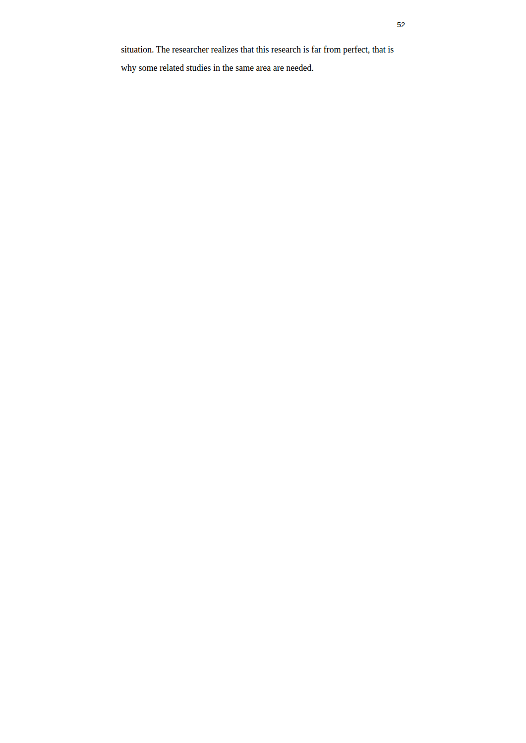52
situation. The researcher realizes that this research is far from perfect, that is why some related studies in the same area are needed.